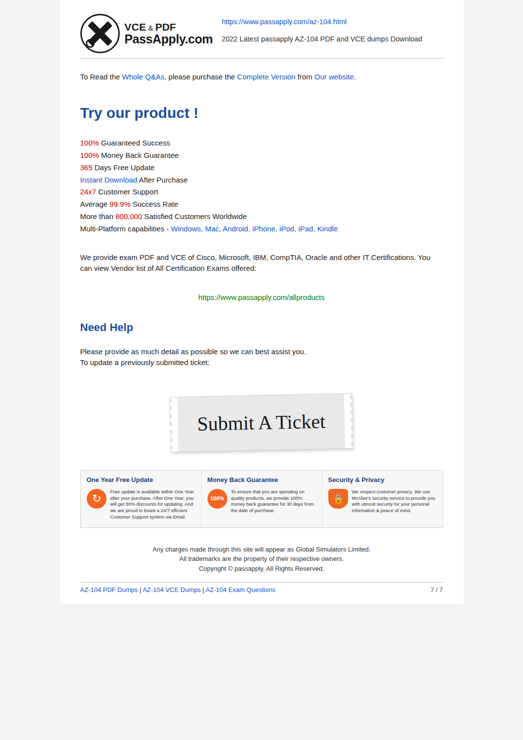VCE & PDF
PassApply.com
https://www.passapply.com/az-104.html 2022 Latest passapply AZ-104 PDF and VCE dumps Download
To Read the Whole Q&As, please purchase the Complete Version from Our website.
Try our product !
100% Guaranteed Success
100% Money Back Guarantee
365 Days Free Update
Instant Download After Purchase
24x7 Customer Support
Average 99.9% Success Rate
More than 800,000 Satisfied Customers Worldwide
Multi-Platform capabilities - Windows, Mac, Android, iPhone, iPod, iPad, Kindle
We provide exam PDF and VCE of Cisco, Microsoft, IBM, CompTIA, Oracle and other IT Certifications. You can view Vendor list of All Certification Exams offered:
https://www.passapply.com/allproducts
Need Help
Please provide as much detail as possible so we can best assist you.
To update a previously submitted ticket:
Submit A Ticket
One Year Free Update
Free update is available within One Year after your purchase. After One Year, you will get 50% discounts for updating. And we are proud to boast a 24/7 efficient Customer Support system via Email.
Money Back Guarantee
100%
To ensure that you are spending on quality products, we provide 100% money back guarantee for 30 days from the date of purchase.
Security & Privacy
We respect customer privacy. We use McAfee's security service to provide you with utmost security for your personal information & peace of mind.
Any charges made through this site will appear as Global Simulators Limited.
All trademarks are the property of their respective owners.
Copyright © passapply, All Rights Reserved.
AZ-104 PDF Dumps | AZ-104 VCE Dumps | AZ-104 Exam Questions
7 / 7